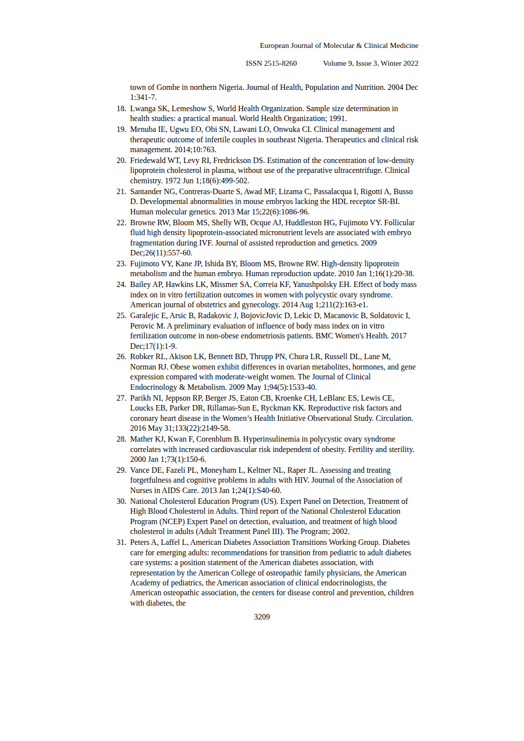European Journal of Molecular & Clinical Medicine
ISSN 2515-8260 Volume 9, Issue 3, Winter 2022
town of Gombe in northern Nigeria. Journal of Health, Population and Nutrition. 2004 Dec 1:341-7.
18. Lwanga SK, Lemeshow S, World Health Organization. Sample size determination in health studies: a practical manual. World Health Organization; 1991.
19. Menuba IE, Ugwu EO, Obi SN, Lawani LO, Onwuka CI. Clinical management and therapeutic outcome of infertile couples in southeast Nigeria. Therapeutics and clinical risk management. 2014;10:763.
20. Friedewald WT, Levy RI, Fredrickson DS. Estimation of the concentration of low-density lipoprotein cholesterol in plasma, without use of the preparative ultracentrifuge. Clinical chemistry. 1972 Jun 1;18(6):499-502.
21. Santander NG, Contreras-Duarte S, Awad MF, Lizama C, Passalacqua I, Rigotti A, Busso D. Developmental abnormalities in mouse embryos lacking the HDL receptor SR-BI. Human molecular genetics. 2013 Mar 15;22(6):1086-96.
22. Browne RW, Bloom MS, Shelly WB, Ocque AJ, Huddleston HG, Fujimoto VY. Follicular fluid high density lipoprotein-associated micronutrient levels are associated with embryo fragmentation during IVF. Journal of assisted reproduction and genetics. 2009 Dec;26(11):557-60.
23. Fujimoto VY, Kane JP, Ishida BY, Bloom MS, Browne RW. High-density lipoprotein metabolism and the human embryo. Human reproduction update. 2010 Jan 1;16(1):20-38.
24. Bailey AP, Hawkins LK, Missmer SA, Correia KF, Yanushpolsky EH. Effect of body mass index on in vitro fertilization outcomes in women with polycystic ovary syndrome. American journal of obstetrics and gynecology. 2014 Aug 1;211(2):163-e1.
25. Garalejic E, Arsic B, Radakovic J, BojovicJovic D, Lekic D, Macanovic B, Soldatovic I, Perovic M. A preliminary evaluation of influence of body mass index on in vitro fertilization outcome in non-obese endometriosis patients. BMC Women's Health. 2017 Dec;17(1):1-9.
26. Robker RL, Akison LK, Bennett BD, Thrupp PN, Chura LR, Russell DL, Lane M, Norman RJ. Obese women exhibit differences in ovarian metabolites, hormones, and gene expression compared with moderate-weight women. The Journal of Clinical Endocrinology & Metabolism. 2009 May 1;94(5):1533-40.
27. Parikh NI, Jeppson RP, Berger JS, Eaton CB, Kroenke CH, LeBlanc ES, Lewis CE, Loucks EB, Parker DR, Rillamas-Sun E, Ryckman KK. Reproductive risk factors and coronary heart disease in the Women’s Health Initiative Observational Study. Circulation. 2016 May 31;133(22):2149-58.
28. Mather KJ, Kwan F, Corenblum B. Hyperinsulinemia in polycystic ovary syndrome correlates with increased cardiovascular risk independent of obesity. Fertility and sterility. 2000 Jan 1;73(1):150-6.
29. Vance DE, Fazeli PL, Moneyham L, Keltner NL, Raper JL. Assessing and treating forgetfulness and cognitive problems in adults with HIV. Journal of the Association of Nurses in AIDS Care. 2013 Jan 1;24(1):S40-60.
30. National Cholesterol Education Program (US). Expert Panel on Detection, Treatment of High Blood Cholesterol in Adults. Third report of the National Cholesterol Education Program (NCEP) Expert Panel on detection, evaluation, and treatment of high blood cholesterol in adults (Adult Treatment Panel III). The Program; 2002.
31. Peters A, Laffel L, American Diabetes Association Transitions Working Group. Diabetes care for emerging adults: recommendations for transition from pediatric to adult diabetes care systems: a position statement of the American diabetes association, with representation by the American College of osteopathic family physicians, the American Academy of pediatrics, the American association of clinical endocrinologists, the American osteopathic association, the centers for disease control and prevention, children with diabetes, the
3209